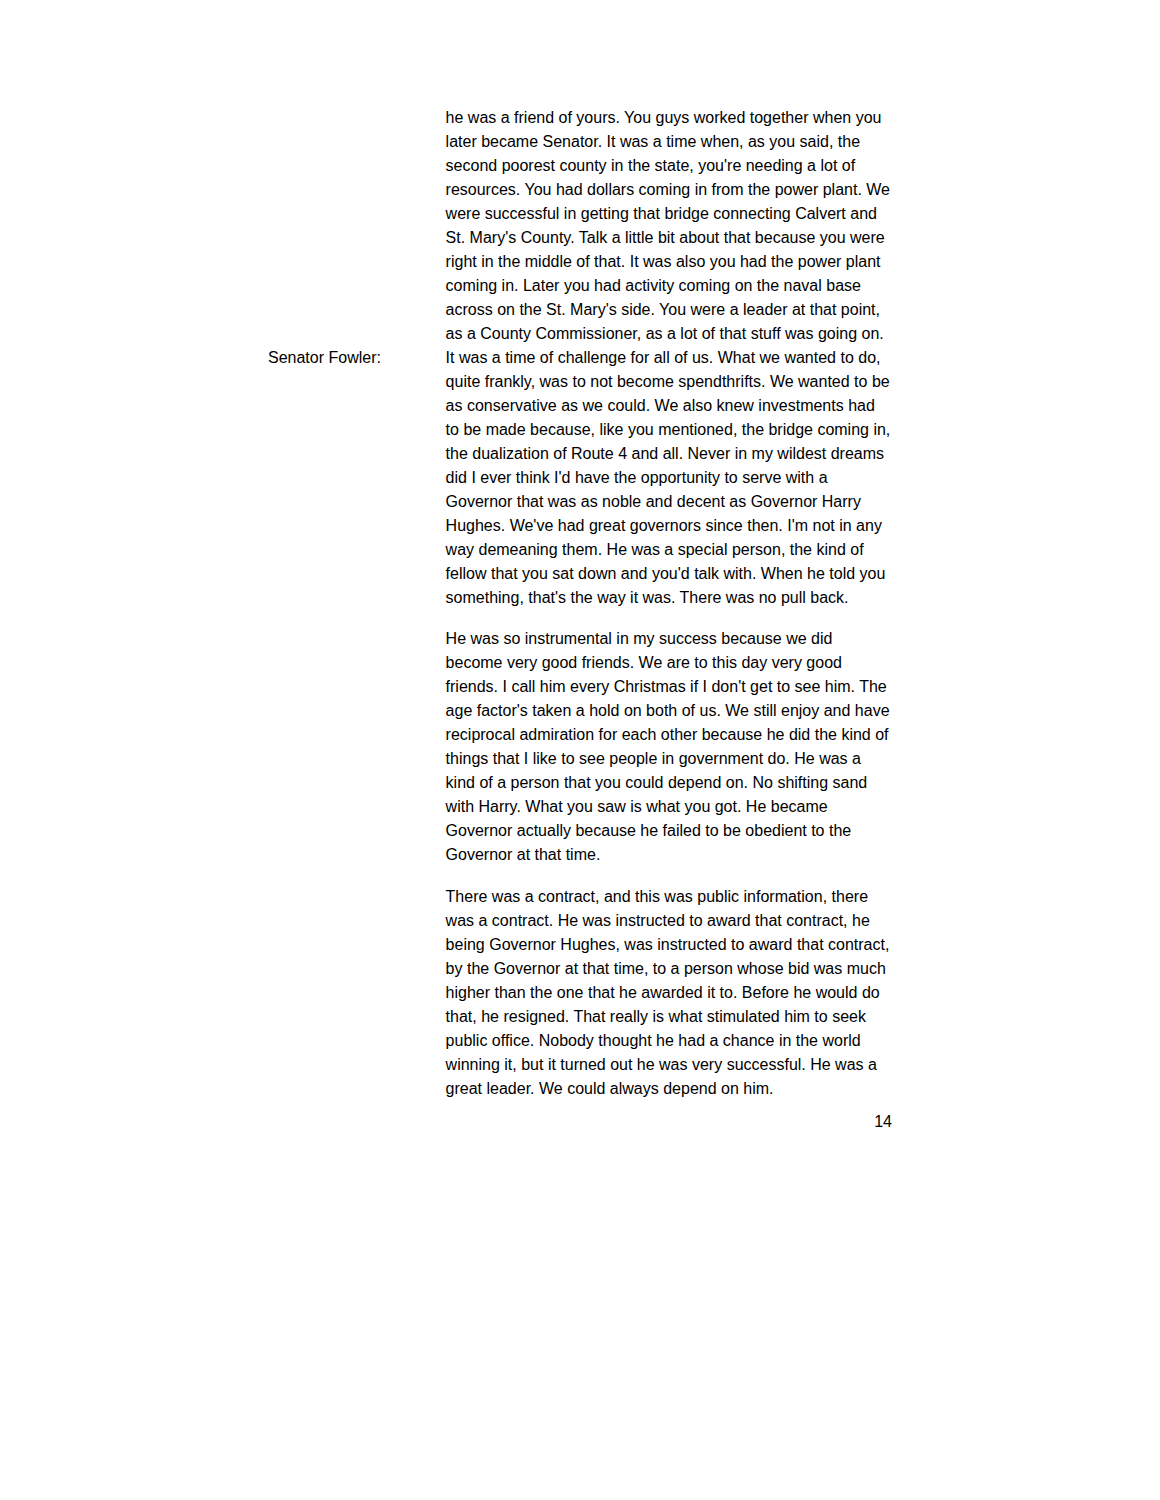| | he was a friend of yours. You guys worked together when you later became Senator. It was a time when, as you said, the second poorest county in the state, you're needing a lot of resources. You had dollars coming in from the power plant. We were successful in getting that bridge connecting Calvert and St. Mary's County. Talk a little bit about that because you were right in the middle of that. It was also you had the power plant coming in. Later you had activity coming on the naval base across on the St. Mary's side. You were a leader at that point, as a County Commissioner, as a lot of that stuff was going on. |
| Senator Fowler: | It was a time of challenge for all of us. What we wanted to do, quite frankly, was to not become spendthrifts. We wanted to be as conservative as we could. We also knew investments had to be made because, like you mentioned, the bridge coming in, the dualization of Route 4 and all. Never in my wildest dreams did I ever think I'd have the opportunity to serve with a Governor that was as noble and decent as Governor Harry Hughes. We've had great governors since then. I'm not in any way demeaning them. He was a special person, the kind of fellow that you sat down and you'd talk with. When he told you something, that's the way it was. There was no pull back. He was so instrumental in my success because we did become very good friends. We are to this day very good friends. I call him every Christmas if I don't get to see him. The age factor's taken a hold on both of us. We still enjoy and have reciprocal admiration for each other because he did the kind of things that I like to see people in government do. He was a kind of a person that you could depend on. No shifting sand with Harry. What you saw is what you got. He became Governor actually because he failed to be obedient to the Governor at that time. There was a contract, and this was public information, there was a contract. He was instructed to award that contract, he being Governor Hughes, was instructed to award that contract, by the Governor at that time, to a person whose bid was much higher than the one that he awarded it to. Before he would do that, he resigned. That really is what stimulated him to seek public office. Nobody thought he had a chance in the world winning it, but it turned out he was very successful. He was a great leader. We could always depend on him. |
14